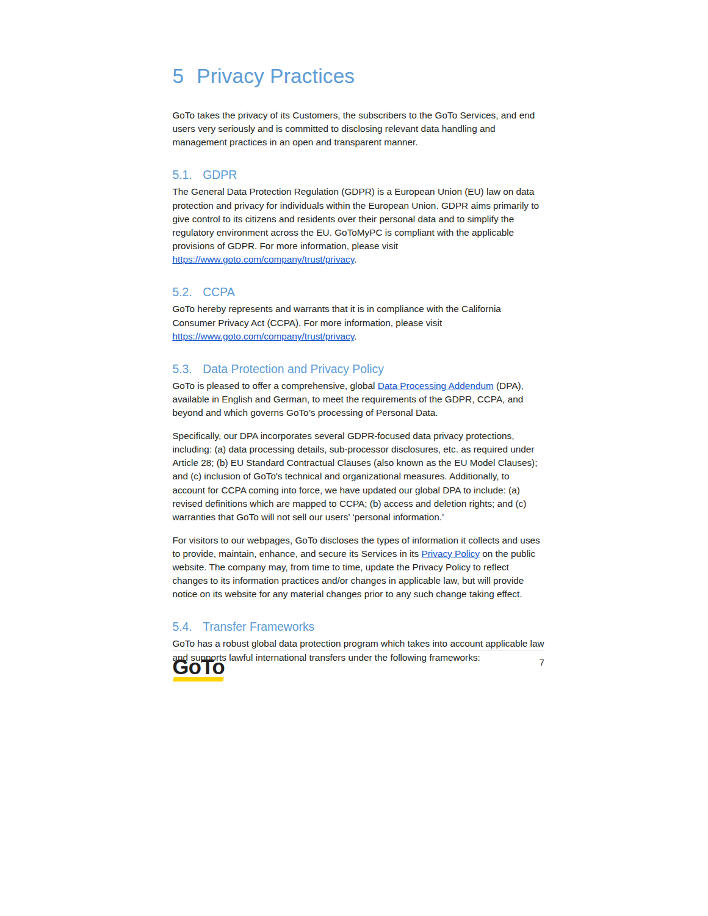5 Privacy Practices
GoTo takes the privacy of its Customers, the subscribers to the GoTo Services, and end users very seriously and is committed to disclosing relevant data handling and management practices in an open and transparent manner.
5.1. GDPR
The General Data Protection Regulation (GDPR) is a European Union (EU) law on data protection and privacy for individuals within the European Union. GDPR aims primarily to give control to its citizens and residents over their personal data and to simplify the regulatory environment across the EU. GoToMyPC is compliant with the applicable provisions of GDPR. For more information, please visit https://www.goto.com/company/trust/privacy.
5.2. CCPA
GoTo hereby represents and warrants that it is in compliance with the California Consumer Privacy Act (CCPA). For more information, please visit https://www.goto.com/company/trust/privacy.
5.3. Data Protection and Privacy Policy
GoTo is pleased to offer a comprehensive, global Data Processing Addendum (DPA), available in English and German, to meet the requirements of the GDPR, CCPA, and beyond and which governs GoTo’s processing of Personal Data.
Specifically, our DPA incorporates several GDPR-focused data privacy protections, including: (a) data processing details, sub-processor disclosures, etc. as required under Article 28; (b) EU Standard Contractual Clauses (also known as the EU Model Clauses); and (c) inclusion of GoTo's technical and organizational measures. Additionally, to account for CCPA coming into force, we have updated our global DPA to include: (a) revised definitions which are mapped to CCPA; (b) access and deletion rights; and (c) warranties that GoTo will not sell our users’ ‘personal information.’
For visitors to our webpages, GoTo discloses the types of information it collects and uses to provide, maintain, enhance, and secure its Services in its Privacy Policy on the public website. The company may, from time to time, update the Privacy Policy to reflect changes to its information practices and/or changes in applicable law, but will provide notice on its website for any material changes prior to any such change taking effect.
5.4. Transfer Frameworks
GoTo has a robust global data protection program which takes into account applicable law and supports lawful international transfers under the following frameworks:
GoTo
7